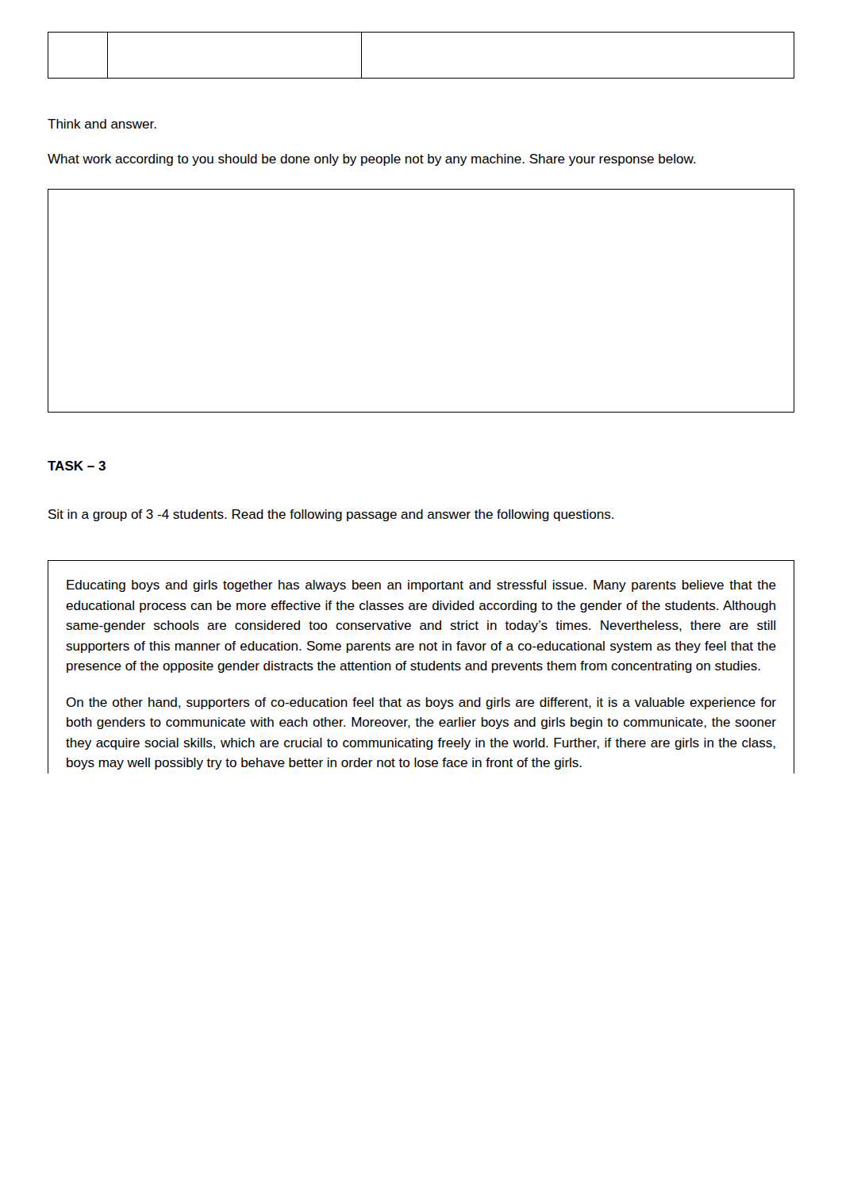Think and answer.
What work according to you should be done only by people not by any machine. Share your response below.
TASK – 3
Sit in a group of 3 -4 students. Read the following passage and answer the following questions.
Educating boys and girls together has always been an important and stressful issue. Many parents believe that the educational process can be more effective if the classes are divided according to the gender of the students. Although same-gender schools are considered too conservative and strict in today’s times. Nevertheless, there are still supporters of this manner of education. Some parents are not in favor of a co-educational system as they feel that the presence of the opposite gender distracts the attention of students and prevents them from concentrating on studies.
On the other hand, supporters of co-education feel that as boys and girls are different, it is a valuable experience for both genders to communicate with each other. Moreover, the earlier boys and girls begin to communicate, the sooner they acquire social skills, which are crucial to communicating freely in the world. Further, if there are girls in the class, boys may well possibly try to behave better in order not to lose face in front of the girls.